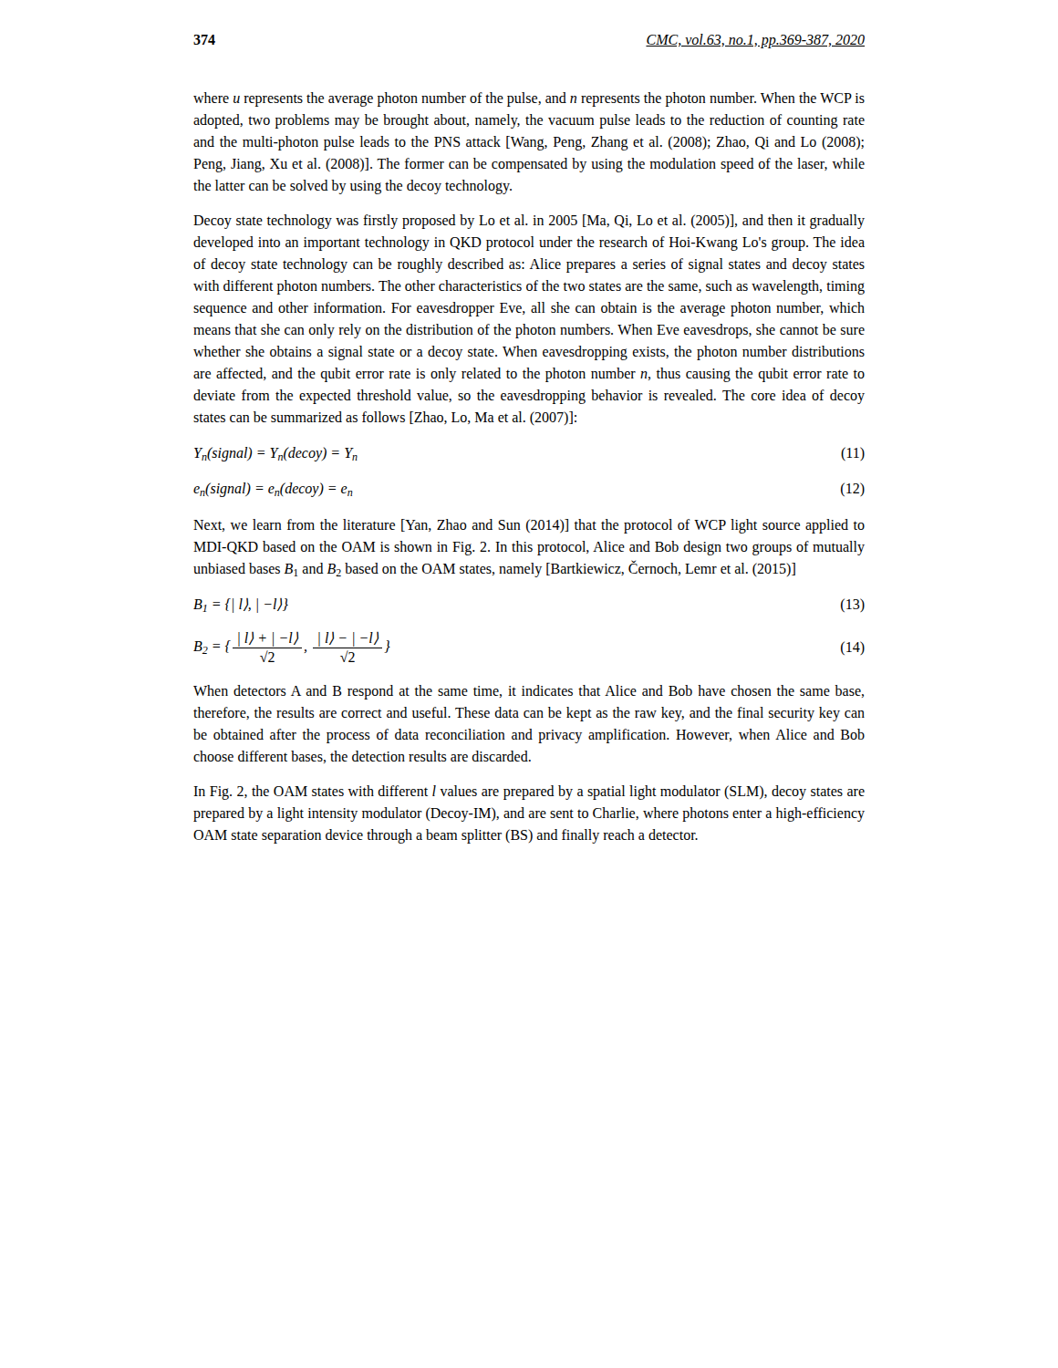374 CMC, vol.63, no.1, pp.369-387, 2020
where u represents the average photon number of the pulse, and n represents the photon number. When the WCP is adopted, two problems may be brought about, namely, the vacuum pulse leads to the reduction of counting rate and the multi-photon pulse leads to the PNS attack [Wang, Peng, Zhang et al. (2008); Zhao, Qi and Lo (2008); Peng, Jiang, Xu et al. (2008)]. The former can be compensated by using the modulation speed of the laser, while the latter can be solved by using the decoy technology.
Decoy state technology was firstly proposed by Lo et al. in 2005 [Ma, Qi, Lo et al. (2005)], and then it gradually developed into an important technology in QKD protocol under the research of Hoi-Kwang Lo's group. The idea of decoy state technology can be roughly described as: Alice prepares a series of signal states and decoy states with different photon numbers. The other characteristics of the two states are the same, such as wavelength, timing sequence and other information. For eavesdropper Eve, all she can obtain is the average photon number, which means that she can only rely on the distribution of the photon numbers. When Eve eavesdrops, she cannot be sure whether she obtains a signal state or a decoy state. When eavesdropping exists, the photon number distributions are affected, and the qubit error rate is only related to the photon number n, thus causing the qubit error rate to deviate from the expected threshold value, so the eavesdropping behavior is revealed. The core idea of decoy states can be summarized as follows [Zhao, Lo, Ma et al. (2007)]:
Yn(signal) = Yn(decoy) = Yn (11)
en(signal) = en(decoy) = en (12)
Next, we learn from the literature [Yan, Zhao and Sun (2014)] that the protocol of WCP light source applied to MDI-QKD based on the OAM is shown in Fig. 2. In this protocol, Alice and Bob design two groups of mutually unbiased bases B1 and B2 based on the OAM states, namely [Bartkiewicz, Černoch, Lemr et al. (2015)]
B1 = {| l⟩, | −l⟩} (13)
B2 = {| l⟩ + | −l⟩√2, | l⟩ − | −l⟩√2} (14)
When detectors A and B respond at the same time, it indicates that Alice and Bob have chosen the same base, therefore, the results are correct and useful. These data can be kept as the raw key, and the final security key can be obtained after the process of data reconciliation and privacy amplification. However, when Alice and Bob choose different bases, the detection results are discarded.
In Fig. 2, the OAM states with different l values are prepared by a spatial light modulator (SLM), decoy states are prepared by a light intensity modulator (Decoy-IM), and are sent to Charlie, where photons enter a high-efficiency OAM state separation device through a beam splitter (BS) and finally reach a detector.